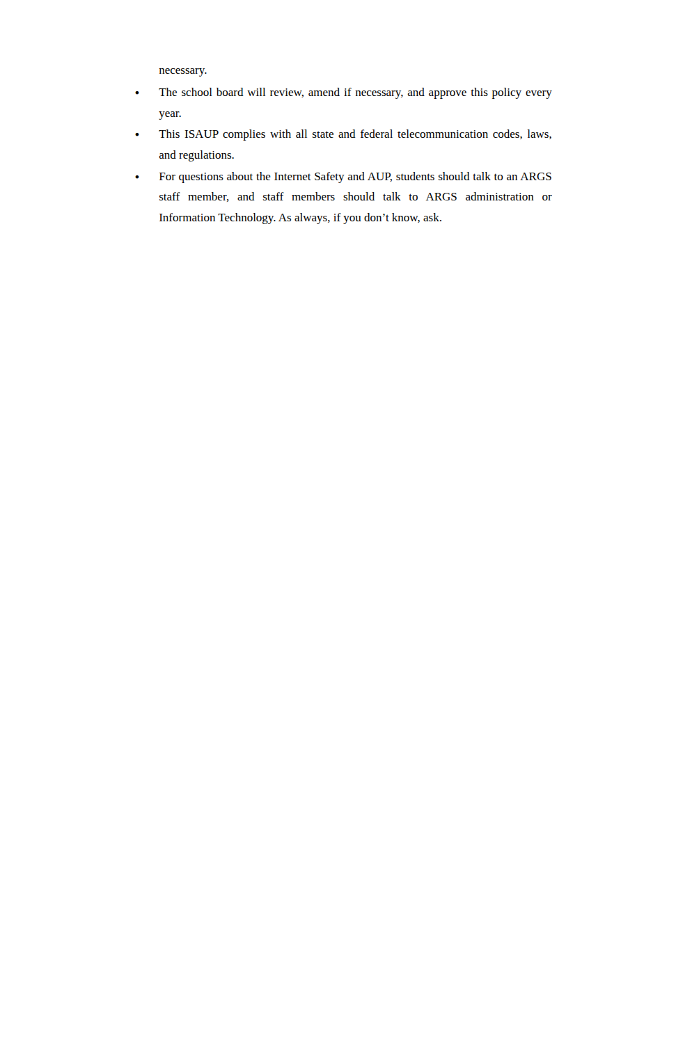necessary.
The school board will review, amend if necessary, and approve this policy every year.
This ISAUP complies with all state and federal telecommunication codes, laws, and regulations.
For questions about the Internet Safety and AUP, students should talk to an ARGS staff member, and staff members should talk to ARGS administration or Information Technology. As always, if you don’t know, ask.